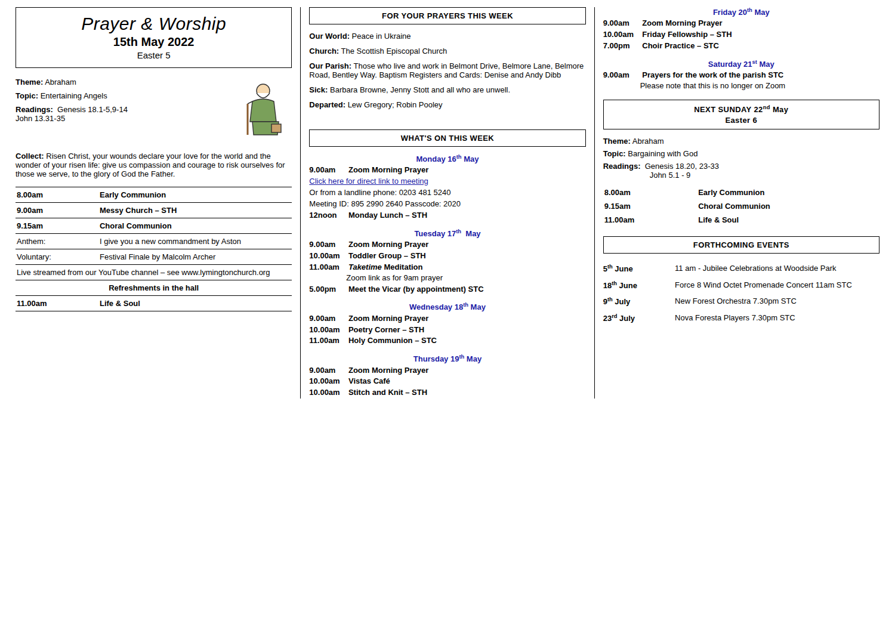Prayer & Worship
15th May 2022
Easter 5
Theme: Abraham
Topic: Entertaining Angels
Readings: Genesis 18.1-5,9-14
John 13.31-35
Collect: Risen Christ, your wounds declare your love for the world and the wonder of your risen life: give us compassion and courage to risk ourselves for those we serve, to the glory of God the Father.
| 8.00am | Early Communion |
| 9.00am | Messy Church – STH |
| 9.15am | Choral Communion |
| Anthem: | I give you a new commandment by Aston |
| Voluntary: | Festival Finale by Malcolm Archer |
| Live streamed from our YouTube channel – see www.lymingtonchurch.org |
| Refreshments in the hall |
| 11.00am | Life & Soul |
FOR YOUR PRAYERS THIS WEEK
Our World: Peace in Ukraine
Church: The Scottish Episcopal Church
Our Parish: Those who live and work in Belmont Drive, Belmore Lane, Belmore Road, Bentley Way. Baptism Registers and Cards: Denise and Andy Dibb
Sick: Barbara Browne, Jenny Stott and all who are unwell.
Departed: Lew Gregory; Robin Pooley
WHAT'S ON THIS WEEK
Monday 16th May
9.00am Zoom Morning Prayer
Click here for direct link to meeting
Or from a landline phone: 0203 481 5240
Meeting ID: 895 2990 2640 Passcode: 2020
12noon Monday Lunch – STH
Tuesday 17th May
9.00am Zoom Morning Prayer
10.00am Toddler Group – STH
11.00am Taketime Meditation
Zoom link as for 9am prayer
5.00pm Meet the Vicar (by appointment) STC
Wednesday 18th May
9.00am Zoom Morning Prayer
10.00am Poetry Corner – STH
11.00am Holy Communion – STC
Thursday 19th May
9.00am Zoom Morning Prayer
10.00am Vistas Café
10.00am Stitch and Knit – STH
Friday 20th May
9.00am Zoom Morning Prayer
10.00am Friday Fellowship – STH
7.00pm Choir Practice – STC
Saturday 21st May
9.00am Prayers for the work of the parish STC
Please note that this is no longer on Zoom
NEXT SUNDAY 22nd May
Easter 6
Theme: Abraham
Topic: Bargaining with God
Readings: Genesis 18.20, 23-33 John 5.1 - 9
| 8.00am | Early Communion |
| 9.15am | Choral Communion |
| 11.00am | Life & Soul |
FORTHCOMING EVENTS
| 5 th June | 11 am - Jubilee Celebrations at Woodside Park |
| 18 th June | Force 8 Wind Octet Promenade Concert 11am STC |
| 9 th July | New Forest Orchestra 7.30pm STC |
| 23 rd July | Nova Foresta Players 7.30pm STC |